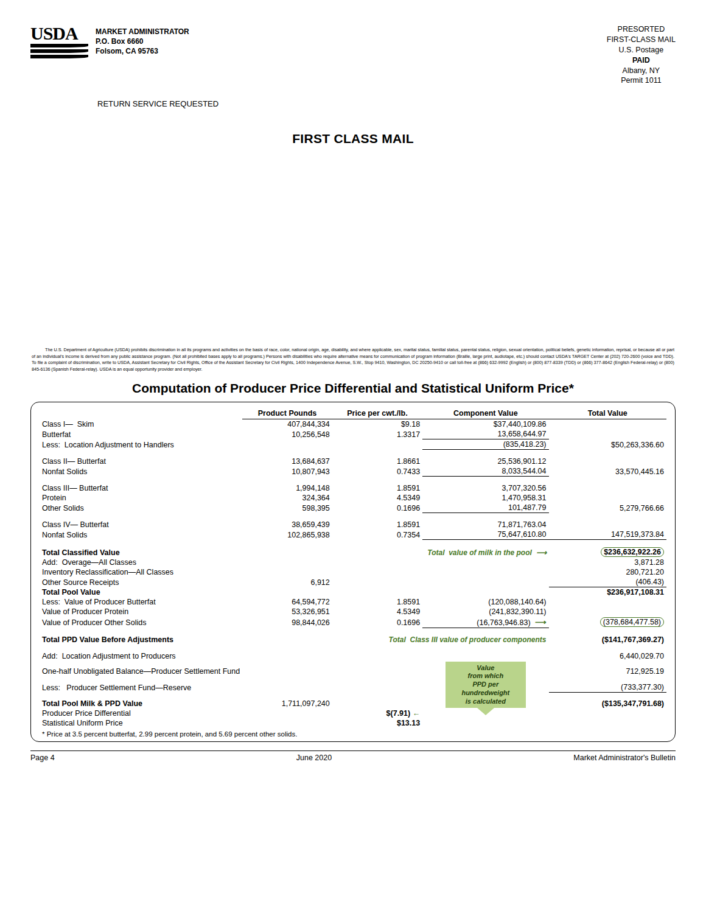USDA
MARKET ADMINISTRATOR
P.O. Box 6660
Folsom, CA 95763
PRESORTED
FIRST-CLASS MAIL
U.S. Postage
PAID
Albany, NY
Permit 1011
RETURN SERVICE REQUESTED
FIRST CLASS MAIL
The U.S. Department of Agriculture (USDA) prohibits discrimination in all its programs and activities on the basis of race, color, national origin, age, disability, and where applicable, sex, marital status, familial status, parental status, religion, sexual orientation, political beliefs, genetic information, reprisal, or because all or part of an individual's income is derived from any public assistance program. (Not all prohibited bases apply to all programs.) Persons with disabilities who require alternative means for communication of program information (Braille, large print, audiotape, etc.) should contact USDA's TARGET Center at (202) 720-2600 (voice and TDD). To file a complaint of discrimination, write to USDA, Assistant Secretary for Civil Rights, Office of the Assistant Secretary for Civil Rights, 1400 Independence Avenue, S.W., Stop 9410, Washington, DC 20250-9410 or call toll-free at (866) 632-9992 (English) or (800) 877-8339 (TDD) or (866) 377-8642 (English Federal-relay) or (800) 845-6136 (Spanish Federal-relay). USDA is an equal opportunity provider and employer.
Computation of Producer Price Differential and Statistical Uniform Price*
| | Product Pounds | Price per cwt./lb. | Component Value | Total Value |
| --- | --- | --- | --- | --- |
| Class I— Skim | 407,844,334 | $9.18 | $37,440,109.86 | |
| Butterfat | 10,256,548 | 1.3317 | 13,658,644.97 | |
| Less: Location Adjustment to Handlers | | | (835,418.23) | $50,263,336.60 |
| Class II— Butterfat | 13,684,637 | 1.8661 | 25,536,901.12 | |
| Nonfat Solids | 10,807,943 | 0.7433 | 8,033,544.04 | 33,570,445.16 |
| Class III— Butterfat | 1,994,148 | 1.8591 | 3,707,320.56 | |
| Protein | 324,364 | 4.5349 | 1,470,958.31 | |
| Other Solids | 598,395 | 0.1696 | 101,487.79 | 5,279,766.66 |
| Class IV— Butterfat | 38,659,439 | 1.8591 | 71,871,763.04 | |
| Nonfat Solids | 102,865,938 | 0.7354 | 75,647,610.80 | 147,519,373.84 |
| Total Classified Value | | Total value of milk in the pool ⟶ | $236,632,922.26 |
| Add: Overage—All Classes | | | | 3,871.28 |
| Inventory Reclassification—All Classes | | | | 280,721.20 |
| Other Source Receipts | 6,912 | | | (406.43) |
| Total Pool Value | | | | $236,917,108.31 |
| Less: Value of Producer Butterfat | 64,594,772 | 1.8591 | (120,088,140.64) | |
| Value of Producer Protein | 53,326,951 | 4.5349 | (241,832,390.11) | |
| Value of Producer Other Solids | 98,844,026 | 0.1696 | (16,763,946.83) ⟶ | (378,684,477.58) |
| Total PPD Value Before Adjustments | | Total Class III value of producer components | ($141,767,369.27) |
| Add: Location Adjustment to Producers | | | | 6,440,029.70 |
| One-half Unobligated Balance—Producer Settlement Fund | | | Value from which PPD per hundredweight is calculated | 712,925.19 |
| Less: Producer Settlement Fund—Reserve | | | (733,377.30) |
| Total Pool Milk & PPD Value | 1,711,097,240 | | ($135,347,791.68) |
| Producer Price Differential | | $(7.91) ← | | |
| Statistical Uniform Price | | $13.13 | | |
* Price at 3.5 percent butterfat, 2.99 percent protein, and 5.69 percent other solids.
Page 4
June 2020
Market Administrator's Bulletin